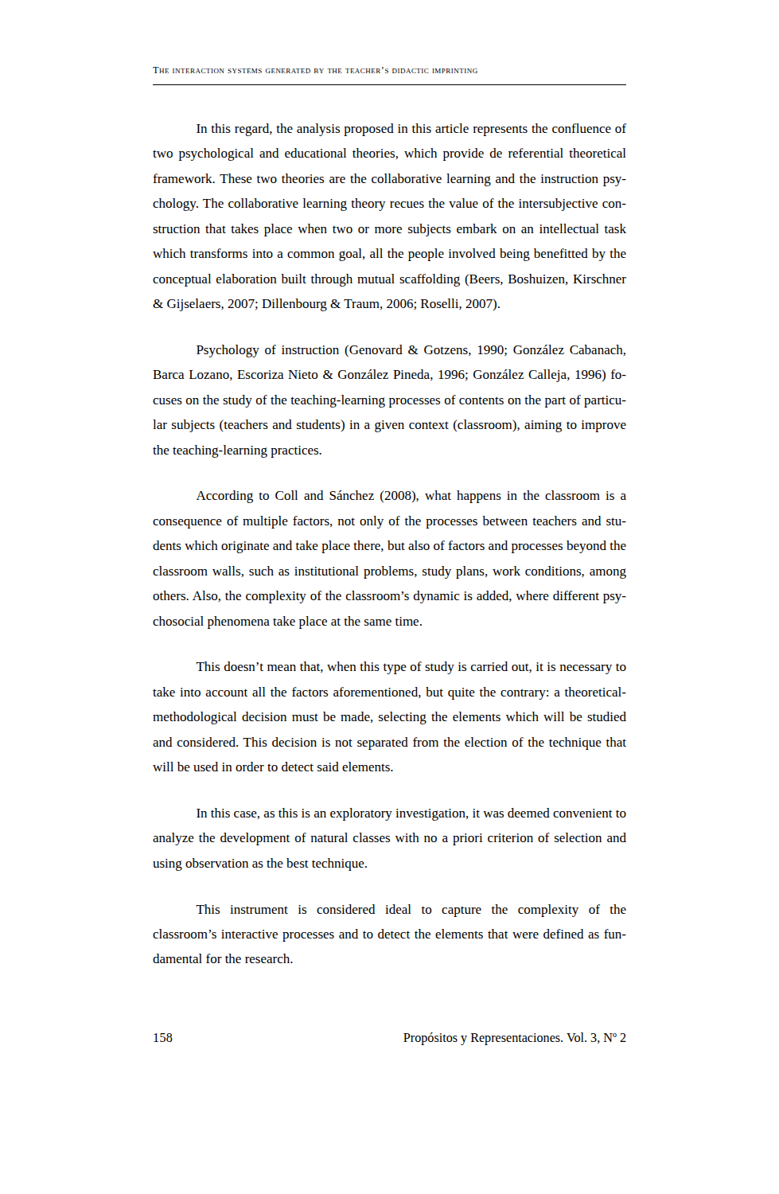The interaction systems generated by the teacher’s didactic imprinting
In this regard, the analysis proposed in this article represents the confluence of two psychological and educational theories, which provide de referential theoretical framework. These two theories are the collaborative learning and the instruction psychology. The collaborative learning theory recues the value of the intersubjective construction that takes place when two or more subjects embark on an intellectual task which transforms into a common goal, all the people involved being benefitted by the conceptual elaboration built through mutual scaffolding (Beers, Boshuizen, Kirschner & Gijselaers, 2007; Dillenbourg & Traum, 2006; Roselli, 2007).
Psychology of instruction (Genovard & Gotzens, 1990; González Cabanach, Barca Lozano, Escoriza Nieto & González Pineda, 1996; González Calleja, 1996) focuses on the study of the teaching-learning processes of contents on the part of particular subjects (teachers and students) in a given context (classroom), aiming to improve the teaching-learning practices.
According to Coll and Sánchez (2008), what happens in the classroom is a consequence of multiple factors, not only of the processes between teachers and students which originate and take place there, but also of factors and processes beyond the classroom walls, such as institutional problems, study plans, work conditions, among others. Also, the complexity of the classroom’s dynamic is added, where different psychosocial phenomena take place at the same time.
This doesn’t mean that, when this type of study is carried out, it is necessary to take into account all the factors aforementioned, but quite the contrary: a theoretical-methodological decision must be made, selecting the elements which will be studied and considered. This decision is not separated from the election of the technique that will be used in order to detect said elements.
In this case, as this is an exploratory investigation, it was deemed convenient to analyze the development of natural classes with no a priori criterion of selection and using observation as the best technique.
This instrument is considered ideal to capture the complexity of the classroom’s interactive processes and to detect the elements that were defined as fundamental for the research.
158 Propósitos y Representaciones. Vol. 3, Nº 2